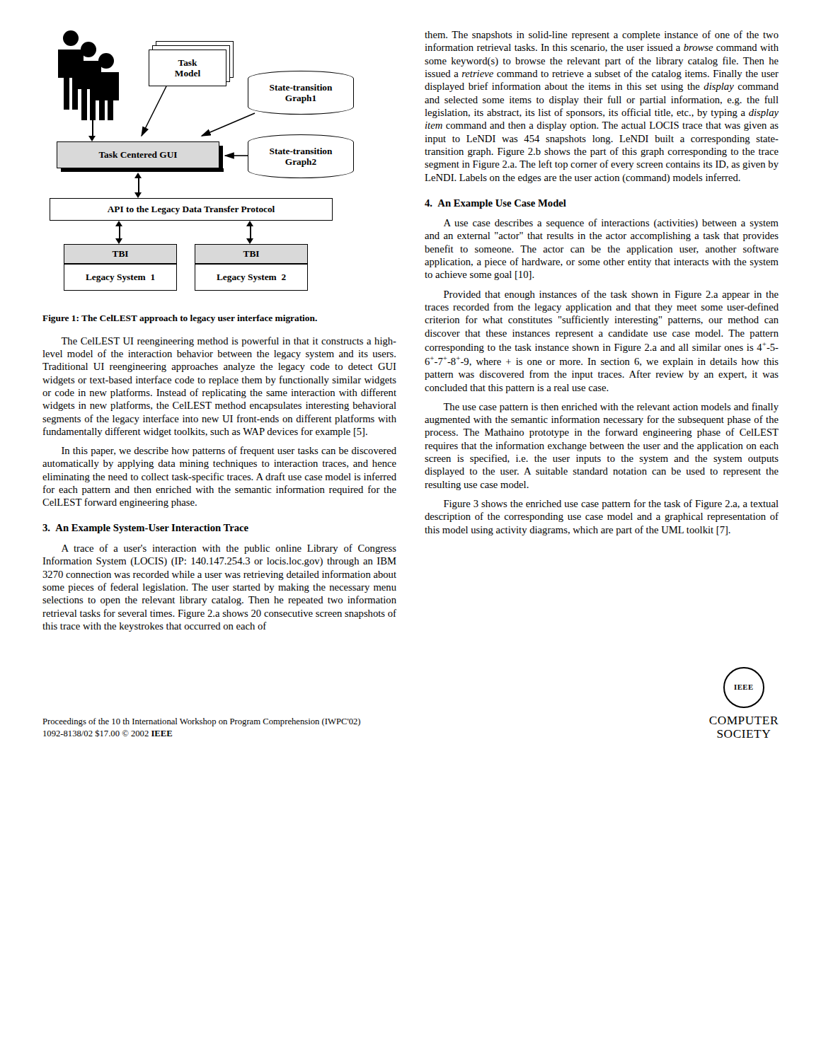Task
Model
State-transition
Graph1
State-transition
Graph2
Task Centered GUI
API to the Legacy Data Transfer Protocol
TBI
TBI
Legacy System 1
Legacy System 2
Figure 1: The CelLEST approach to legacy user interface migration.
The CelLEST UI reengineering method is powerful in that it constructs a high-level model of the interaction behavior between the legacy system and its users. Traditional UI reengineering approaches analyze the legacy code to detect GUI widgets or text-based interface code to replace them by functionally similar widgets or code in new platforms. Instead of replicating the same interaction with different widgets in new platforms, the CelLEST method encapsulates interesting behavioral segments of the legacy interface into new UI front-ends on different platforms with fundamentally different widget toolkits, such as WAP devices for example [5].
In this paper, we describe how patterns of frequent user tasks can be discovered automatically by applying data mining techniques to interaction traces, and hence eliminating the need to collect task-specific traces. A draft use case model is inferred for each pattern and then enriched with the semantic information required for the CelLEST forward engineering phase.
3. An Example System-User Interaction Trace
A trace of a user's interaction with the public online Library of Congress Information System (LOCIS) (IP: 140.147.254.3 or locis.loc.gov) through an IBM 3270 connection was recorded while a user was retrieving detailed information about some pieces of federal legislation. The user started by making the necessary menu selections to open the relevant library catalog. Then he repeated two information retrieval tasks for several times. Figure 2.a shows 20 consecutive screen snapshots of this trace with the keystrokes that occurred on each of
them. The snapshots in solid-line represent a complete instance of one of the two information retrieval tasks. In this scenario, the user issued a browse command with some keyword(s) to browse the relevant part of the library catalog file. Then he issued a retrieve command to retrieve a subset of the catalog items. Finally the user displayed brief information about the items in this set using the display command and selected some items to display their full or partial information, e.g. the full legislation, its abstract, its list of sponsors, its official title, etc., by typing a display item command and then a display option. The actual LOCIS trace that was given as input to LeNDI was 454 snapshots long. LeNDI built a corresponding state-transition graph. Figure 2.b shows the part of this graph corresponding to the trace segment in Figure 2.a. The left top corner of every screen contains its ID, as given by LeNDI. Labels on the edges are the user action (command) models inferred.
4. An Example Use Case Model
A use case describes a sequence of interactions (activities) between a system and an external "actor" that results in the actor accomplishing a task that provides benefit to someone. The actor can be the application user, another software application, a piece of hardware, or some other entity that interacts with the system to achieve some goal [10].
Provided that enough instances of the task shown in Figure 2.a appear in the traces recorded from the legacy application and that they meet some user-defined criterion for what constitutes "sufficiently interesting" patterns, our method can discover that these instances represent a candidate use case model. The pattern corresponding to the task instance shown in Figure 2.a and all similar ones is 4+-5-6+-7+-8+-9, where + is one or more. In section 6, we explain in details how this pattern was discovered from the input traces. After review by an expert, it was concluded that this pattern is a real use case.
The use case pattern is then enriched with the relevant action models and finally augmented with the semantic information necessary for the subsequent phase of the process. The Mathaino prototype in the forward engineering phase of CelLEST requires that the information exchange between the user and the application on each screen is specified, i.e. the user inputs to the system and the system outputs displayed to the user. A suitable standard notation can be used to represent the resulting use case model.
Figure 3 shows the enriched use case pattern for the task of Figure 2.a, a textual description of the corresponding use case model and a graphical representation of this model using activity diagrams, which are part of the UML toolkit [7].
Proceedings of the 10 th International Workshop on Program Comprehension (IWPC'02)
1092-8138/02 $17.00 © 2002 IEEE
COMPUTER
SOCIETY